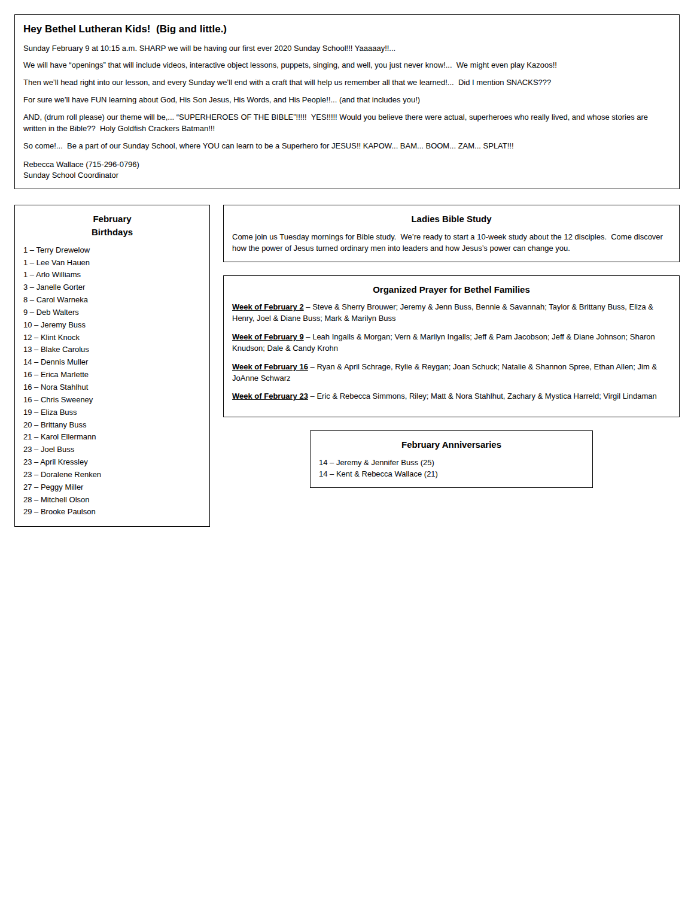Hey Bethel Lutheran Kids! (Big and little.)
Sunday February 9 at 10:15 a.m. SHARP we will be having our first ever 2020 Sunday School!!! Yaaaaay!!...
We will have “openings” that will include videos, interactive object lessons, puppets, singing, and well, you just never know!... We might even play Kazoos!!
Then we’ll head right into our lesson, and every Sunday we’ll end with a craft that will help us remember all that we learned!... Did I mention SNACKS???
For sure we’ll have FUN learning about God, His Son Jesus, His Words, and His People!!... (and that includes you!)
AND, (drum roll please) our theme will be,... “SUPERHEROES OF THE BIBLE”!!!!! YES!!!!! Would you believe there were actual, superheroes who really lived, and whose stories are written in the Bible?? Holy Goldfish Crackers Batman!!!
So come!... Be a part of our Sunday School, where YOU can learn to be a Superhero for JESUS!! KAPOW... BAM... BOOM... ZAM... SPLAT!!!
Rebecca Wallace (715-296-0796)
Sunday School Coordinator
February
Birthdays
1 – Terry Drewelow
1 – Lee Van Hauen
1 – Arlo Williams
3 – Janelle Gorter
8 – Carol Warneka
9 – Deb Walters
10 – Jeremy Buss
12 – Klint Knock
13 – Blake Carolus
14 – Dennis Muller
16 – Erica Marlette
16 – Nora Stahlhut
16 – Chris Sweeney
19 – Eliza Buss
20 – Brittany Buss
21 – Karol Ellermann
23 – Joel Buss
23 – April Kressley
23 – Doralene Renken
27 – Peggy Miller
28 – Mitchell Olson
29 – Brooke Paulson
Ladies Bible Study
Come join us Tuesday mornings for Bible study. We’re ready to start a 10-week study about the 12 disciples. Come discover how the power of Jesus turned ordinary men into leaders and how Jesus’s power can change you.
Organized Prayer for Bethel Families
Week of February 2 – Steve & Sherry Brouwer; Jeremy & Jenn Buss, Bennie & Savannah; Taylor & Brittany Buss, Eliza & Henry, Joel & Diane Buss; Mark & Marilyn Buss
Week of February 9 – Leah Ingalls & Morgan; Vern & Marilyn Ingalls; Jeff & Pam Jacobson; Jeff & Diane Johnson; Sharon Knudson; Dale & Candy Krohn
Week of February 16 – Ryan & April Schrage, Rylie & Reygan; Joan Schuck; Natalie & Shannon Spree, Ethan Allen; Jim & JoAnne Schwarz
Week of February 23 – Eric & Rebecca Simmons, Riley; Matt & Nora Stahlhut, Zachary & Mystica Harreld; Virgil Lindaman
February Anniversaries
14 – Jeremy & Jennifer Buss (25)
14 – Kent & Rebecca Wallace (21)